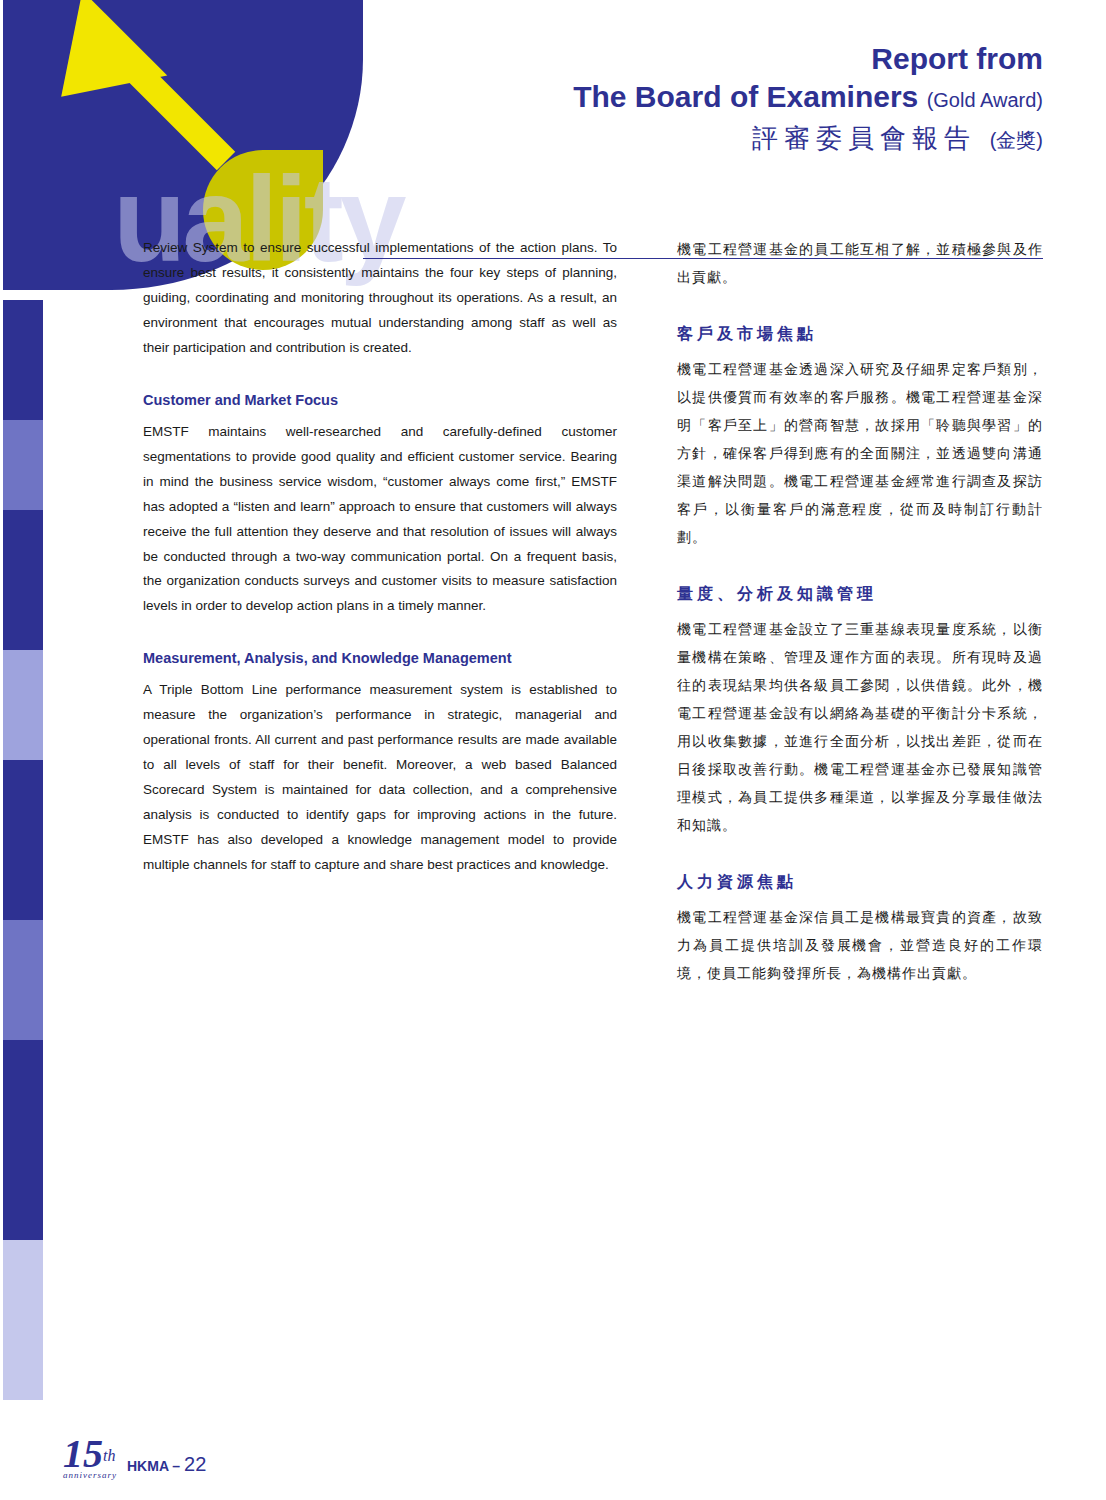Report from
The Board of Examiners (Gold Award)
評審委員會報告 (金獎)
uality
Review System to ensure successful implementations of the action plans. To ensure best results, it consistently maintains the four key steps of planning, guiding, coordinating and monitoring throughout its operations. As a result, an environment that encourages mutual understanding among staff as well as their participation and contribution is created.
Customer and Market Focus
EMSTF maintains well-researched and carefully-defined customer segmentations to provide good quality and efficient customer service. Bearing in mind the business service wisdom, “customer always come first,” EMSTF has adopted a “listen and learn” approach to ensure that customers will always receive the full attention they deserve and that resolution of issues will always be conducted through a two-way communication portal. On a frequent basis, the organization conducts surveys and customer visits to measure satisfaction levels in order to develop action plans in a timely manner.
Measurement, Analysis, and Knowledge Management
A Triple Bottom Line performance measurement system is established to measure the organization’s performance in strategic, managerial and operational fronts. All current and past performance results are made available to all levels of staff for their benefit. Moreover, a web based Balanced Scorecard System is maintained for data collection, and a comprehensive analysis is conducted to identify gaps for improving actions in the future. EMSTF has also developed a knowledge management model to provide multiple channels for staff to capture and share best practices and knowledge.
機電工程營運基金的員工能互相了解，並積極參與及作出貢獻。
客戶及市場焦點
機電工程營運基金透過深入研究及仔細界定客戶類別，以提供優質而有效率的客戶服務。機電工程營運基金深明「客戶至上」的營商智慧，故採用「聆聽與學習」的方針，確保客戶得到應有的全面關注，並透過雙向溝通渠道解決問題。機電工程營運基金經常進行調查及探訪客戶，以衡量客戶的滿意程度，從而及時制訂行動計劃。
量度、分析及知識管理
機電工程營運基金設立了三重基線表現量度系統，以衡量機構在策略、管理及運作方面的表現。所有現時及過往的表現結果均供各級員工參閱，以供借鏡。此外，機電工程營運基金設有以網絡為基礎的平衡計分卡系統，用以收集數據，並進行全面分析，以找出差距，從而在日後採取改善行動。機電工程營運基金亦已發展知識管理模式，為員工提供多種渠道，以掌握及分享最佳做法和知識。
人力資源焦點
機電工程營運基金深信員工是機構最寶貴的資產，故致力為員工提供培訓及發展機會，並營造良好的工作環境，使員工能夠發揮所長，為機構作出貢獻。
15 th anniversary
HKMA – 22